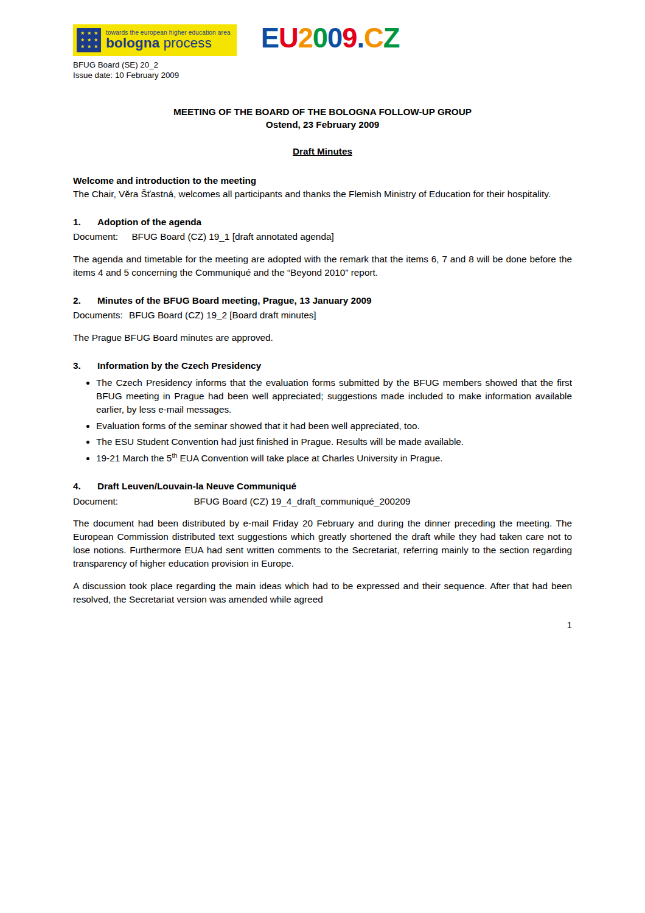★★★ ★★★ ★★★
towards the european higher education area bologna process
EU 2009. CZ
BFUG Board (SE) 20_2
Issue date: 10 February 2009
MEETING OF THE BOARD OF THE BOLOGNA FOLLOW-UP GROUP Ostend, 23 February 2009
Draft Minutes
Welcome and introduction to the meeting
The Chair, Věra Šťastná, welcomes all participants and thanks the Flemish Ministry of Education for their hospitality.
1. Adoption of the agenda
Document: BFUG Board (CZ) 19_1 [draft annotated agenda]
The agenda and timetable for the meeting are adopted with the remark that the items 6, 7 and 8 will be done before the items 4 and 5 concerning the Communiqué and the “Beyond 2010” report.
2. Minutes of the BFUG Board meeting, Prague, 13 January 2009
Documents: BFUG Board (CZ) 19_2 [Board draft minutes]
The Prague BFUG Board minutes are approved.
3. Information by the Czech Presidency
The Czech Presidency informs that the evaluation forms submitted by the BFUG members showed that the first BFUG meeting in Prague had been well appreciated; suggestions made included to make information available earlier, by less e-mail messages.
Evaluation forms of the seminar showed that it had been well appreciated, too.
The ESU Student Convention had just finished in Prague. Results will be made available.
19-21 March the 5th EUA Convention will take place at Charles University in Prague.
4. Draft Leuven/Louvain-la Neuve Communiqué
Document: BFUG Board (CZ) 19_4_draft_communiqué_200209
The document had been distributed by e-mail Friday 20 February and during the dinner preceding the meeting. The European Commission distributed text suggestions which greatly shortened the draft while they had taken care not to lose notions. Furthermore EUA had sent written comments to the Secretariat, referring mainly to the section regarding transparency of higher education provision in Europe.
A discussion took place regarding the main ideas which had to be expressed and their sequence. After that had been resolved, the Secretariat version was amended while agreed
1